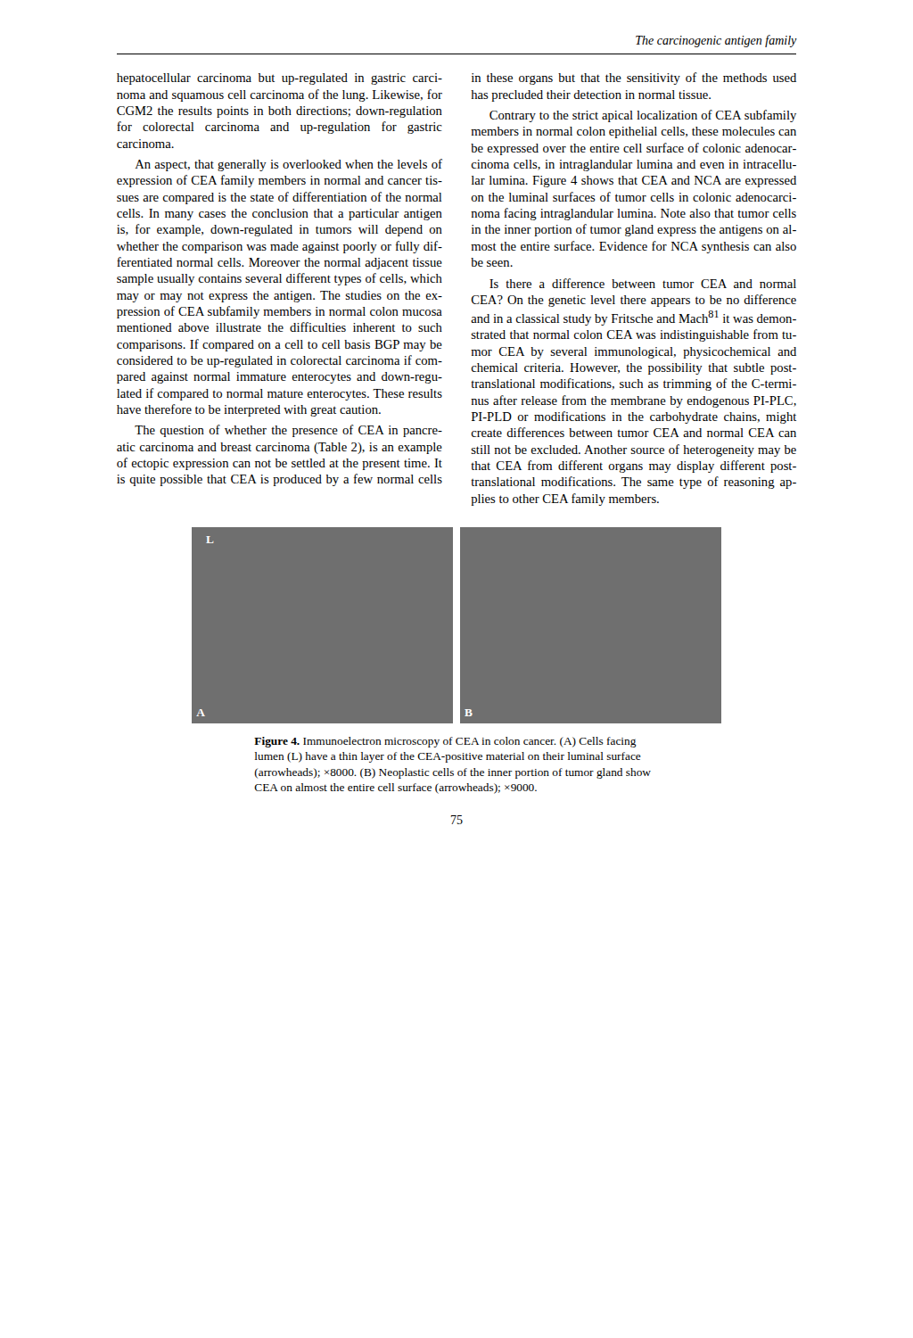The carcinogenic antigen family
hepatocellular carcinoma but up-regulated in gastric carcinoma and squamous cell carcinoma of the lung. Likewise, for CGM2 the results points in both directions; down-regulation for colorectal carcinoma and up-regulation for gastric carcinoma.
An aspect, that generally is overlooked when the levels of expression of CEA family members in normal and cancer tissues are compared is the state of differentiation of the normal cells. In many cases the conclusion that a particular antigen is, for example, down-regulated in tumors will depend on whether the comparison was made against poorly or fully differentiated normal cells. Moreover the normal adjacent tissue sample usually contains several different types of cells, which may or may not express the antigen. The studies on the expression of CEA subfamily members in normal colon mucosa mentioned above illustrate the difficulties inherent to such comparisons. If compared on a cell to cell basis BGP may be considered to be up-regulated in colorectal carcinoma if compared against normal immature enterocytes and down-regulated if compared to normal mature enterocytes. These results have therefore to be interpreted with great caution.
The question of whether the presence of CEA in pancreatic carcinoma and breast carcinoma (Table 2), is an example of ectopic expression can not be settled at the present time. It is quite possible that CEA is produced by a few normal cells in these organs but that the sensitivity of the methods used has precluded their detection in normal tissue.
Contrary to the strict apical localization of CEA subfamily members in normal colon epithelial cells, these molecules can be expressed over the entire cell surface of colonic adenocarcinoma cells, in intraglandular lumina and even in intracellular lumina. Figure 4 shows that CEA and NCA are expressed on the luminal surfaces of tumor cells in colonic adenocarcinoma facing intraglandular lumina. Note also that tumor cells in the inner portion of tumor gland express the antigens on almost the entire surface. Evidence for NCA synthesis can also be seen.
Is there a difference between tumor CEA and normal CEA? On the genetic level there appears to be no difference and in a classical study by Fritsche and Mach81 it was demonstrated that normal colon CEA was indistinguishable from tumor CEA by several immunological, physicochemical and chemical criteria. However, the possibility that subtle post-translational modifications, such as trimming of the C-terminus after release from the membrane by endogenous PI-PLC, PI-PLD or modifications in the carbohydrate chains, might create differences between tumor CEA and normal CEA can still not be excluded. Another source of heterogeneity may be that CEA from different organs may display different post-translational modifications. The same type of reasoning applies to other CEA family members.
L A
B
Figure 4. Immunoelectron microscopy of CEA in colon cancer. (A) Cells facing lumen (L) have a thin layer of the CEA-positive material on their luminal surface (arrowheads); ×8000. (B) Neoplastic cells of the inner portion of tumor gland show CEA on almost the entire cell surface (arrowheads); ×9000.
75